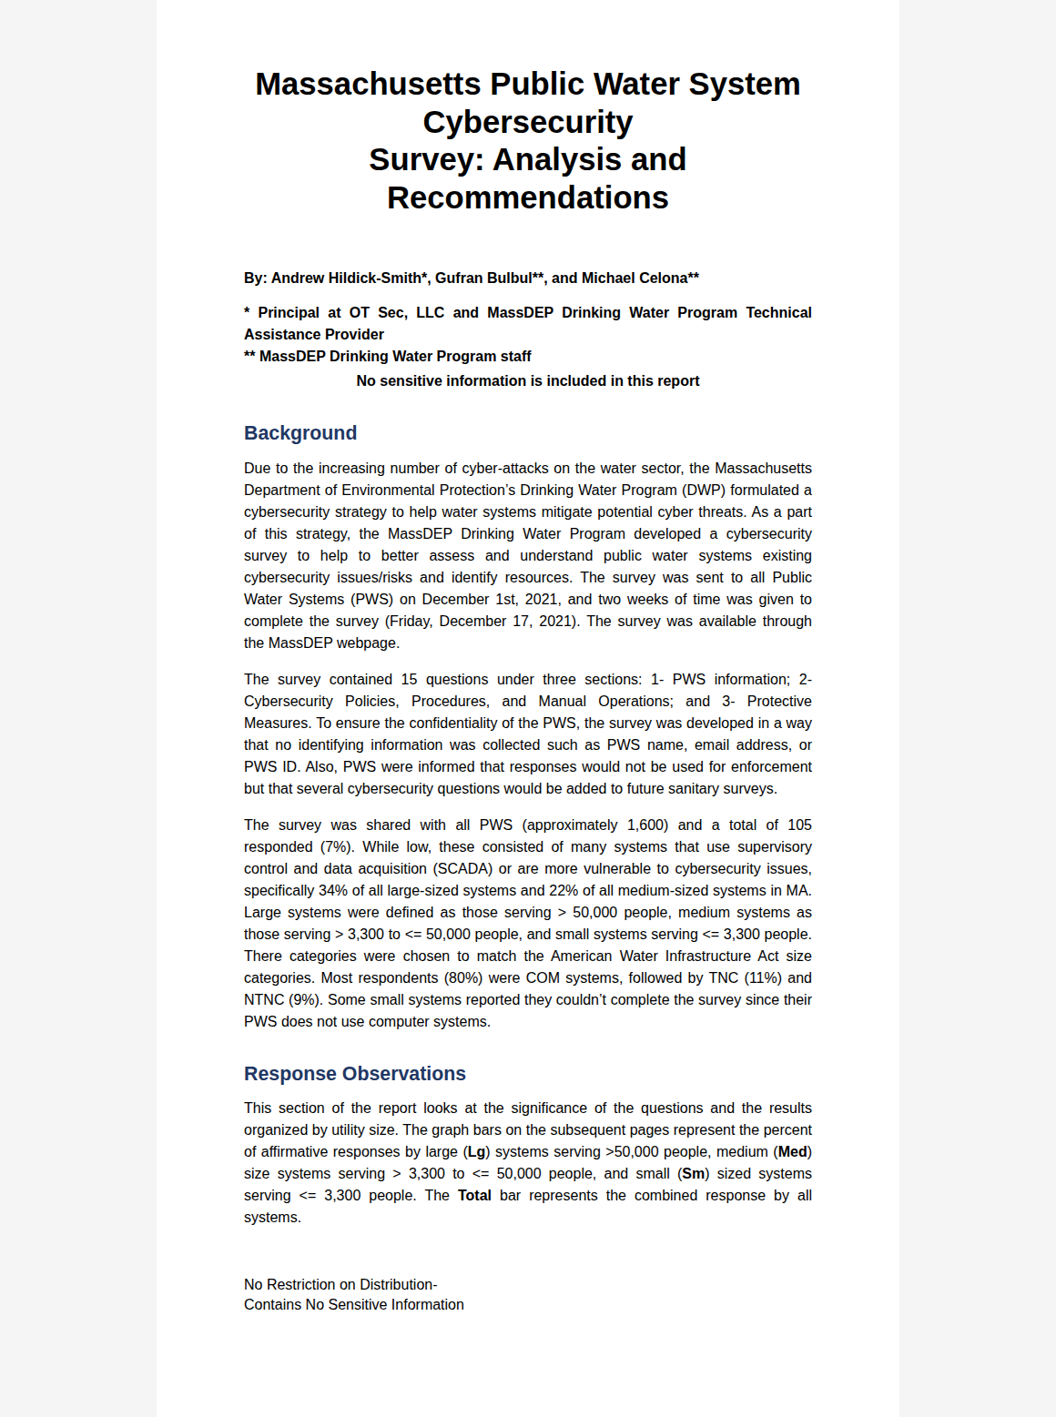Massachusetts Public Water System Cybersecurity
Survey: Analysis and Recommendations
By: Andrew Hildick-Smith*, Gufran Bulbul**, and Michael Celona**
* Principal at OT Sec, LLC and MassDEP Drinking Water Program Technical Assistance Provider ** MassDEP Drinking Water Program staff
No sensitive information is included in this report
Background
Due to the increasing number of cyber-attacks on the water sector, the Massachusetts Department of Environmental Protection’s Drinking Water Program (DWP) formulated a cybersecurity strategy to help water systems mitigate potential cyber threats. As a part of this strategy, the MassDEP Drinking Water Program developed a cybersecurity survey to help to better assess and understand public water systems existing cybersecurity issues/risks and identify resources. The survey was sent to all Public Water Systems (PWS) on December 1st, 2021, and two weeks of time was given to complete the survey (Friday, December 17, 2021). The survey was available through the MassDEP webpage.
The survey contained 15 questions under three sections: 1- PWS information; 2-Cybersecurity Policies, Procedures, and Manual Operations; and 3- Protective Measures. To ensure the confidentiality of the PWS, the survey was developed in a way that no identifying information was collected such as PWS name, email address, or PWS ID. Also, PWS were informed that responses would not be used for enforcement but that several cybersecurity questions would be added to future sanitary surveys.
The survey was shared with all PWS (approximately 1,600) and a total of 105 responded (7%). While low, these consisted of many systems that use supervisory control and data acquisition (SCADA) or are more vulnerable to cybersecurity issues, specifically 34% of all large-sized systems and 22% of all medium-sized systems in MA. Large systems were defined as those serving > 50,000 people, medium systems as those serving > 3,300 to <= 50,000 people, and small systems serving <= 3,300 people. There categories were chosen to match the American Water Infrastructure Act size categories. Most respondents (80%) were COM systems, followed by TNC (11%) and NTNC (9%). Some small systems reported they couldn’t complete the survey since their PWS does not use computer systems.
Response Observations
This section of the report looks at the significance of the questions and the results organized by utility size. The graph bars on the subsequent pages represent the percent of affirmative responses by large (Lg) systems serving >50,000 people, medium (Med) size systems serving > 3,300 to <= 50,000 people, and small (Sm) sized systems serving <= 3,300 people. The Total bar represents the combined response by all systems.
No Restriction on Distribution- Contains No Sensitive Information